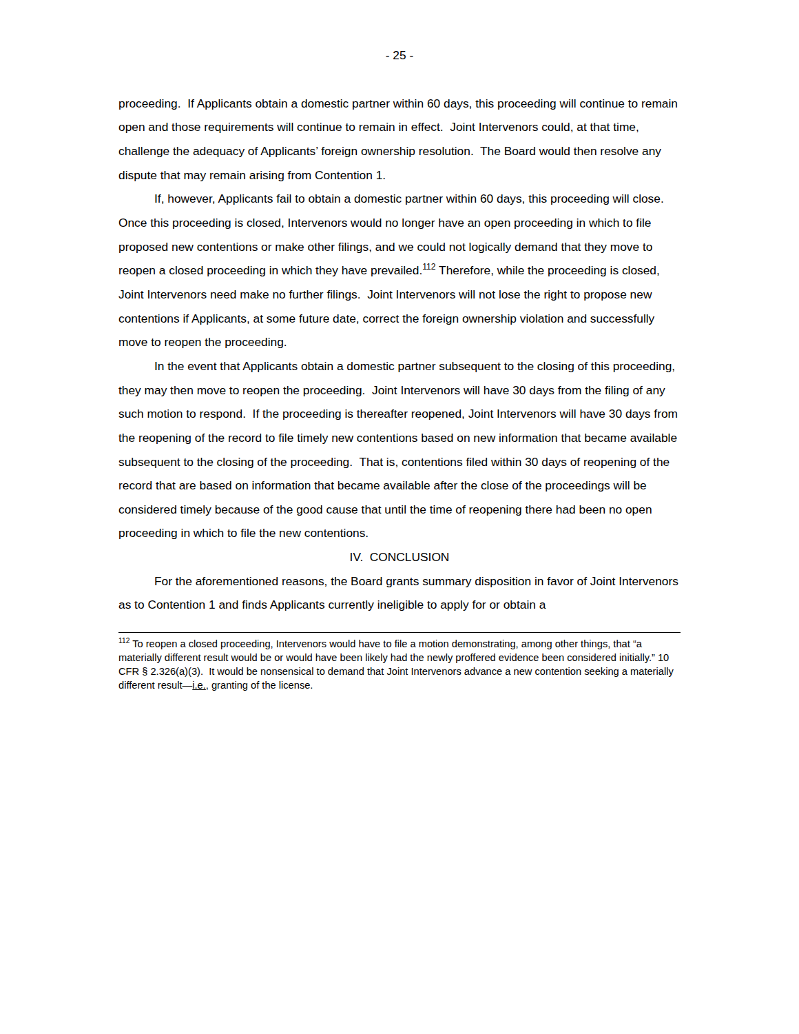- 25 -
proceeding. If Applicants obtain a domestic partner within 60 days, this proceeding will continue to remain open and those requirements will continue to remain in effect. Joint Intervenors could, at that time, challenge the adequacy of Applicants’ foreign ownership resolution. The Board would then resolve any dispute that may remain arising from Contention 1.
If, however, Applicants fail to obtain a domestic partner within 60 days, this proceeding will close. Once this proceeding is closed, Intervenors would no longer have an open proceeding in which to file proposed new contentions or make other filings, and we could not logically demand that they move to reopen a closed proceeding in which they have prevailed.112 Therefore, while the proceeding is closed, Joint Intervenors need make no further filings. Joint Intervenors will not lose the right to propose new contentions if Applicants, at some future date, correct the foreign ownership violation and successfully move to reopen the proceeding.
In the event that Applicants obtain a domestic partner subsequent to the closing of this proceeding, they may then move to reopen the proceeding. Joint Intervenors will have 30 days from the filing of any such motion to respond. If the proceeding is thereafter reopened, Joint Intervenors will have 30 days from the reopening of the record to file timely new contentions based on new information that became available subsequent to the closing of the proceeding. That is, contentions filed within 30 days of reopening of the record that are based on information that became available after the close of the proceedings will be considered timely because of the good cause that until the time of reopening there had been no open proceeding in which to file the new contentions.
IV. CONCLUSION
For the aforementioned reasons, the Board grants summary disposition in favor of Joint Intervenors as to Contention 1 and finds Applicants currently ineligible to apply for or obtain a
112 To reopen a closed proceeding, Intervenors would have to file a motion demonstrating, among other things, that “a materially different result would be or would have been likely had the newly proffered evidence been considered initially.” 10 CFR § 2.326(a)(3). It would be nonsensical to demand that Joint Intervenors advance a new contention seeking a materially different result—i.e., granting of the license.